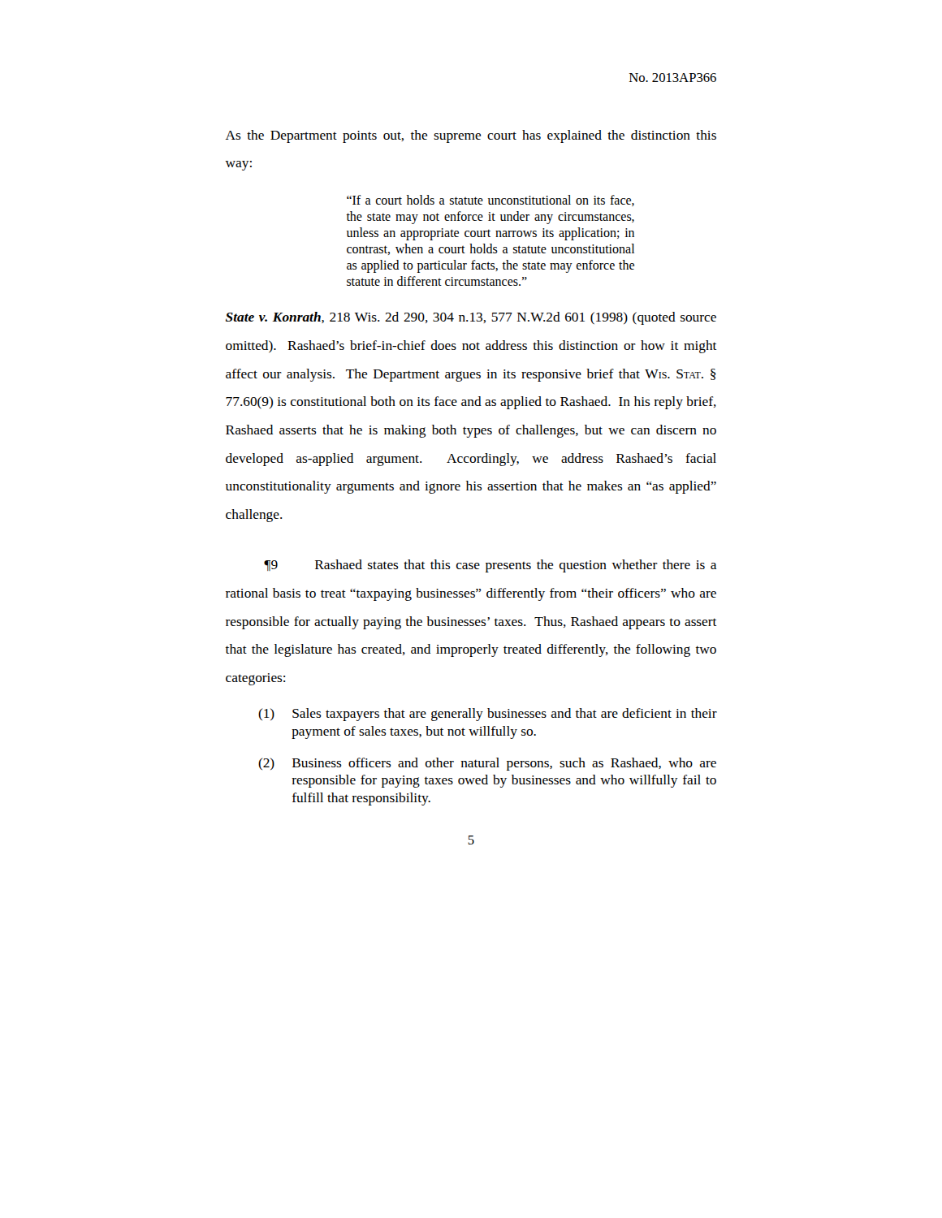No. 2013AP366
As the Department points out, the supreme court has explained the distinction this way:
“If a court holds a statute unconstitutional on its face, the state may not enforce it under any circumstances, unless an appropriate court narrows its application; in contrast, when a court holds a statute unconstitutional as applied to particular facts, the state may enforce the statute in different circumstances.”
State v. Konrath, 218 Wis. 2d 290, 304 n.13, 577 N.W.2d 601 (1998) (quoted source omitted). Rashaed’s brief-in-chief does not address this distinction or how it might affect our analysis. The Department argues in its responsive brief that Wis. Stat. § 77.60(9) is constitutional both on its face and as applied to Rashaed. In his reply brief, Rashaed asserts that he is making both types of challenges, but we can discern no developed as-applied argument. Accordingly, we address Rashaed’s facial unconstitutionality arguments and ignore his assertion that he makes an “as applied” challenge.
¶9 Rashaed states that this case presents the question whether there is a rational basis to treat “taxpaying businesses” differently from “their officers” who are responsible for actually paying the businesses’ taxes. Thus, Rashaed appears to assert that the legislature has created, and improperly treated differently, the following two categories:
(1) Sales taxpayers that are generally businesses and that are deficient in their payment of sales taxes, but not willfully so.
(2) Business officers and other natural persons, such as Rashaed, who are responsible for paying taxes owed by businesses and who willfully fail to fulfill that responsibility.
5